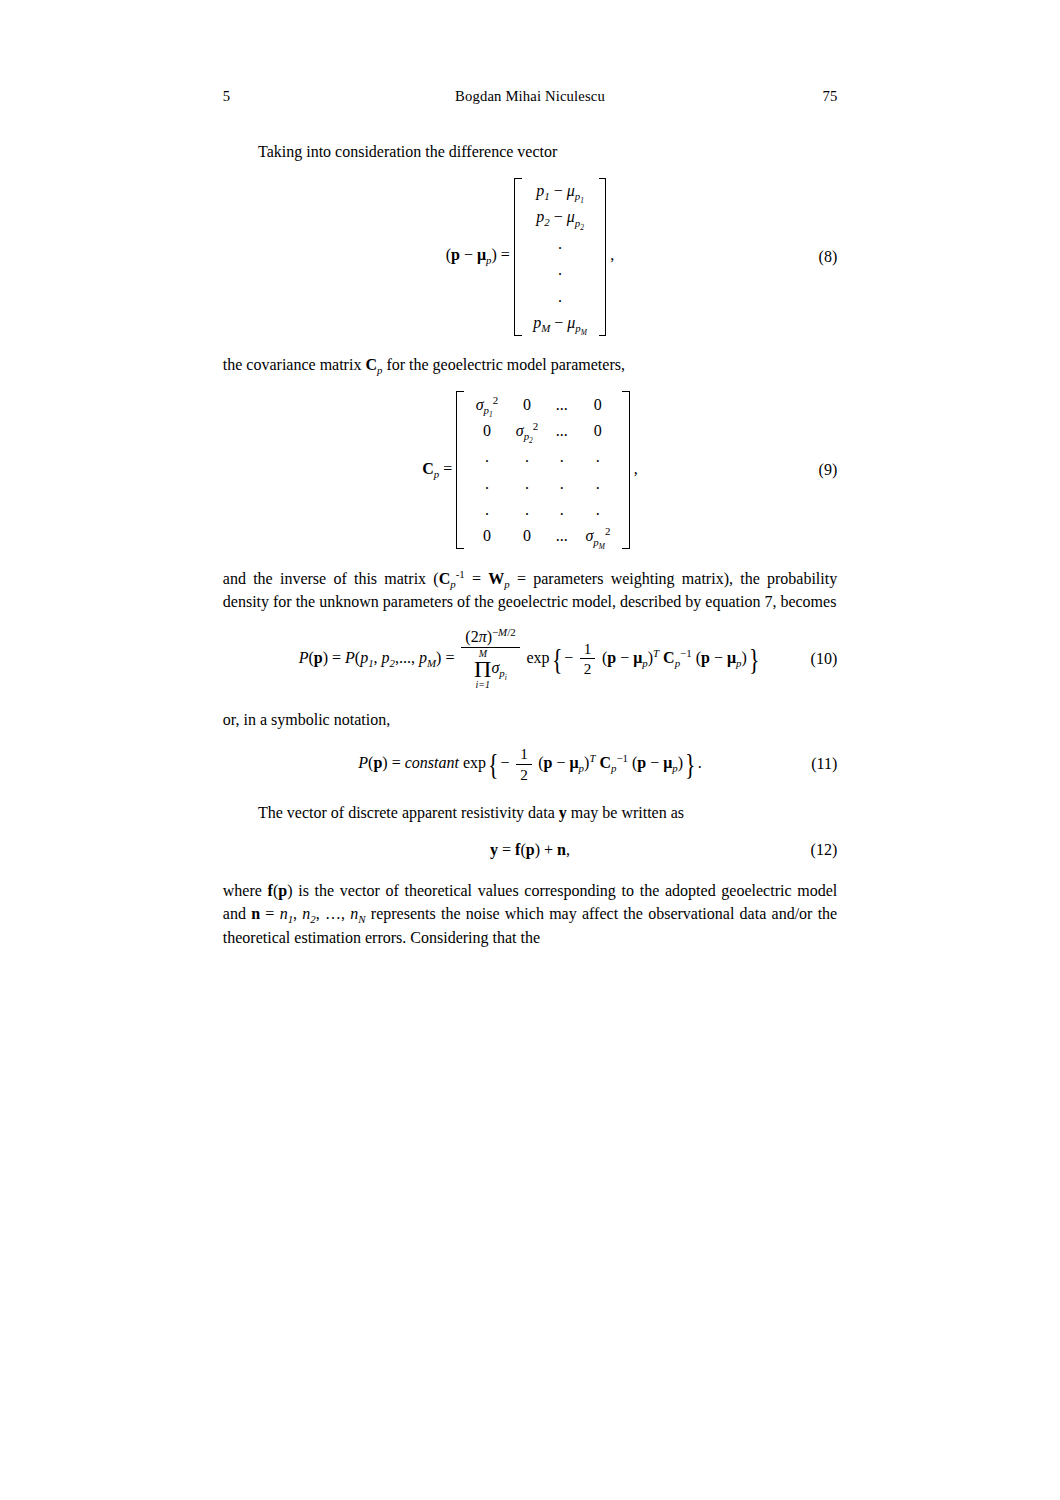5
Bogdan Mihai Niculescu
75
Taking into consideration the difference vector
(p − μp) =
| p 1 − μ p 1 |
| p 2 − μ p 2 |
| . |
| . |
| . |
| p M − μ p M |
,
(8)
the covariance matrix Cp for the geoelectric model parameters,
Cp =
| σ p 1 2 | 0 | ... | 0 |
| 0 | σ p 2 2 | ... | 0 |
| . | . | . | . |
| . | . | . | . |
| . | . | . | . |
| 0 | 0 | ... | σ p M 2 |
,
(9)
and the inverse of this matrix (Cp-1 = Wp = parameters weighting matrix), the probability density for the unknown parameters of the geoelectric model, described by equation 7, becomes
P(p) = P(p1, p2,..., pM) = (2π)−M/2 M Π i=1 σpi exp{− 12 (p − μp)T Cp−1 (p − μp)}
(10)
or, in a symbolic notation,
P(p) = constant exp{− 12 (p − μp)T Cp−1 (p − μp)}.
(11)
The vector of discrete apparent resistivity data y may be written as
y = f(p) + n,
(12)
where f(p) is the vector of theoretical values corresponding to the adopted geoelectric model and n = n1, n2, …, nN represents the noise which may affect the observational data and/or the theoretical estimation errors. Considering that the